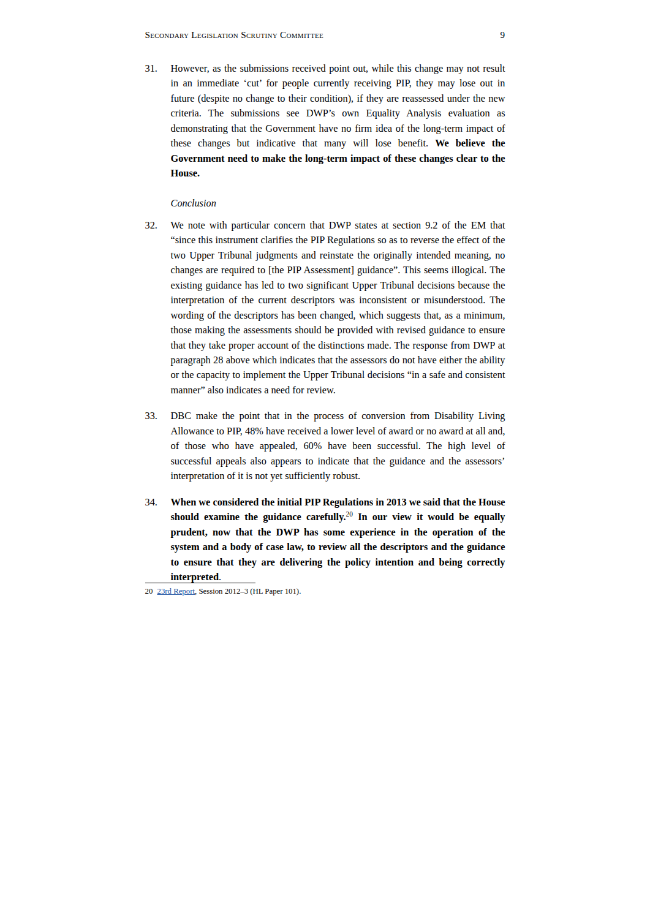Secondary Legislation Scrutiny Committee 9
31. However, as the submissions received point out, while this change may not result in an immediate ‘cut’ for people currently receiving PIP, they may lose out in future (despite no change to their condition), if they are reassessed under the new criteria. The submissions see DWP’s own Equality Analysis evaluation as demonstrating that the Government have no firm idea of the long-term impact of these changes but indicative that many will lose benefit. We believe the Government need to make the long-term impact of these changes clear to the House.
Conclusion
32. We note with particular concern that DWP states at section 9.2 of the EM that “since this instrument clarifies the PIP Regulations so as to reverse the effect of the two Upper Tribunal judgments and reinstate the originally intended meaning, no changes are required to [the PIP Assessment] guidance”. This seems illogical. The existing guidance has led to two significant Upper Tribunal decisions because the interpretation of the current descriptors was inconsistent or misunderstood. The wording of the descriptors has been changed, which suggests that, as a minimum, those making the assessments should be provided with revised guidance to ensure that they take proper account of the distinctions made. The response from DWP at paragraph 28 above which indicates that the assessors do not have either the ability or the capacity to implement the Upper Tribunal decisions “in a safe and consistent manner” also indicates a need for review.
33. DBC make the point that in the process of conversion from Disability Living Allowance to PIP, 48% have received a lower level of award or no award at all and, of those who have appealed, 60% have been successful. The high level of successful appeals also appears to indicate that the guidance and the assessors’ interpretation of it is not yet sufficiently robust.
34. When we considered the initial PIP Regulations in 2013 we said that the House should examine the guidance carefully.20 In our view it would be equally prudent, now that the DWP has some experience in the operation of the system and a body of case law, to review all the descriptors and the guidance to ensure that they are delivering the policy intention and being correctly interpreted.
2023rd Report, Session 2012–3 (HL Paper 101).